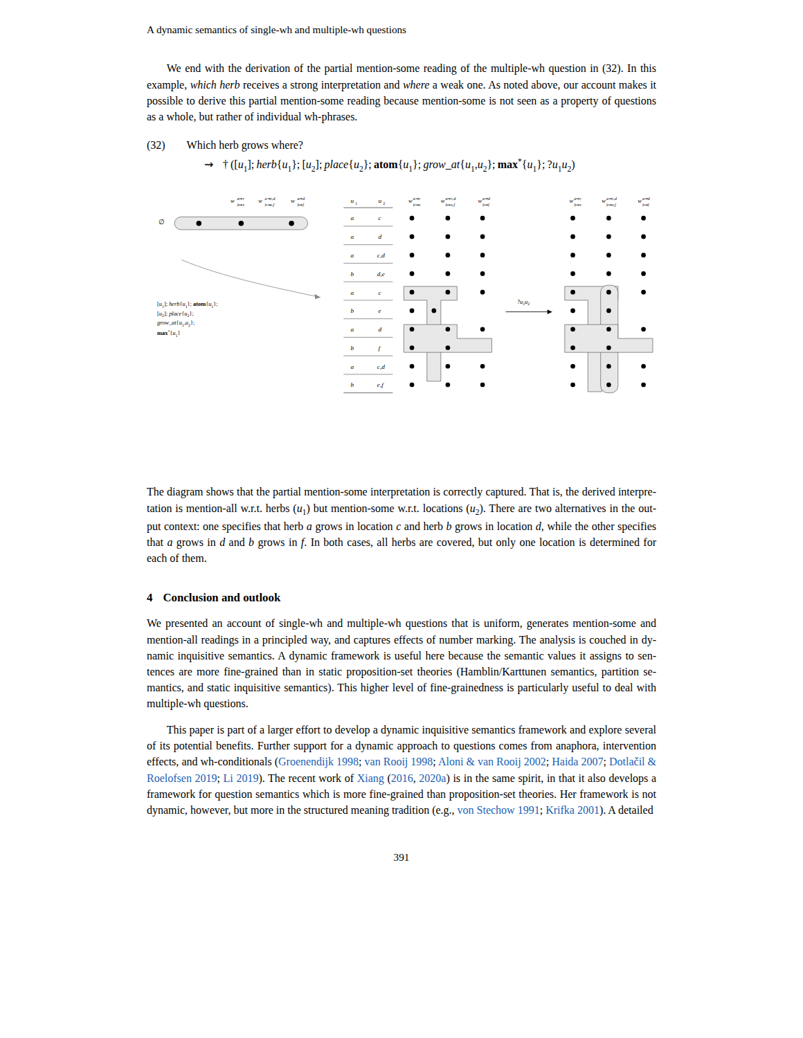A dynamic semantics of single-wh and multiple-wh questions
We end with the derivation of the partial mention-some reading of the multiple-wh question in (32). In this example, which herb receives a strong interpretation and where a weak one. As noted above, our account makes it possible to derive this partial mention-some reading because mention-some is not seen as a property of questions as a whole, but rather of individual wh-phrases.
(32)
Which herb grows where?
⇝ † ([u1]; herb{u1}; [u2]; place{u2}; atom{u1}; grow_at{u1,u2}; max*{u1}; ?u1u2)
w a⇝c b⇝e w a⇝c,d b⇝e,f w a⇝d b⇝f ∅ [u1]; herb{u1}; atom{u1}; [u2]; place{u2}; grow_at{u1,u2}; max*{u1} u1 u2 ac ad ac,d bd,e ac be ad bf ac,d be,f w a⇝c b⇝e w a⇝c,d b⇝e,f w a⇝d b⇝f ?u1u2 w a⇝c b⇝e w a⇝c,d b⇝e,f w a⇝d b⇝f
The diagram shows that the partial mention-some interpretation is correctly captured. That is, the derived interpretation is mention-all w.r.t. herbs (u1) but mention-some w.r.t. locations (u2). There are two alternatives in the output context: one specifies that herb a grows in location c and herb b grows in location d, while the other specifies that a grows in d and b grows in f. In both cases, all herbs are covered, but only one location is determined for each of them.
4 Conclusion and outlook
We presented an account of single-wh and multiple-wh questions that is uniform, generates mention-some and mention-all readings in a principled way, and captures effects of number marking. The analysis is couched in dynamic inquisitive semantics. A dynamic framework is useful here because the semantic values it assigns to sentences are more fine-grained than in static proposition-set theories (Hamblin/Karttunen semantics, partition semantics, and static inquisitive semantics). This higher level of fine-grainedness is particularly useful to deal with multiple-wh questions.
This paper is part of a larger effort to develop a dynamic inquisitive semantics framework and explore several of its potential benefits. Further support for a dynamic approach to questions comes from anaphora, intervention effects, and wh-conditionals (Groenendijk 1998; van Rooij 1998; Aloni & van Rooij 2002; Haida 2007; Dotlačil & Roelofsen 2019; Li 2019). The recent work of Xiang (2016, 2020a) is in the same spirit, in that it also develops a framework for question semantics which is more fine-grained than proposition-set theories. Her framework is not dynamic, however, but more in the structured meaning tradition (e.g., von Stechow 1991; Krifka 2001). A detailed
391